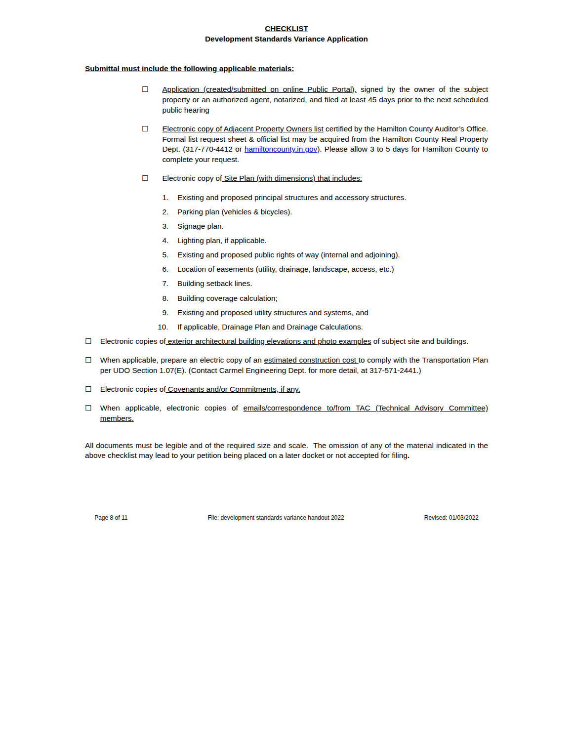CHECKLIST
Development Standards Variance Application
Submittal must include the following applicable materials:
☐ Application (created/submitted on online Public Portal), signed by the owner of the subject property or an authorized agent, notarized, and filed at least 45 days prior to the next scheduled public hearing
☐ Electronic copy of Adjacent Property Owners list certified by the Hamilton County Auditor’s Office. Formal list request sheet & official list may be acquired from the Hamilton County Real Property Dept. (317-770-4412 or hamiltoncounty.in.gov). Please allow 3 to 5 days for Hamilton County to complete your request.
☐ Electronic copy of Site Plan (with dimensions) that includes:
Existing and proposed principal structures and accessory structures.
Parking plan (vehicles & bicycles).
Signage plan.
Lighting plan, if applicable.
Existing and proposed public rights of way (internal and adjoining).
Location of easements (utility, drainage, landscape, access, etc.)
Building setback lines.
Building coverage calculation;
Existing and proposed utility structures and systems, and
If applicable, Drainage Plan and Drainage Calculations.
☐ Electronic copies of exterior architectural building elevations and photo examples of subject site and buildings.
☐ When applicable, prepare an electric copy of an estimated construction cost to comply with the Transportation Plan per UDO Section 1.07(E). (Contact Carmel Engineering Dept. for more detail, at 317-571-2441.)
☐ Electronic copies of Covenants and/or Commitments, if any.
☐ When applicable, electronic copies of emails/correspondence to/from TAC (Technical Advisory Committee) members.
All documents must be legible and of the required size and scale. The omission of any of the material indicated in the above checklist may lead to your petition being placed on a later docket or not accepted for filing.
Page 8 of 11 File: development standards variance handout 2022 Revised: 01/03/2022